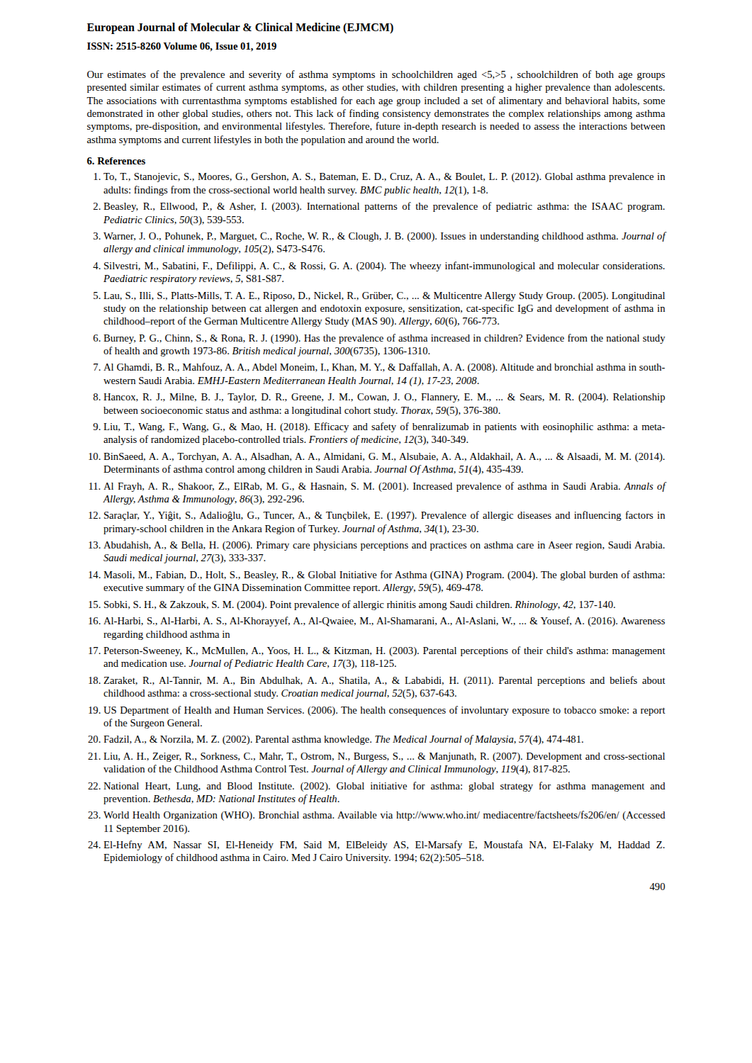European Journal of Molecular & Clinical Medicine (EJMCM)
ISSN: 2515-8260 Volume 06, Issue 01, 2019
Our estimates of the prevalence and severity of asthma symptoms in schoolchildren aged <5,>5 , schoolchildren of both age groups presented similar estimates of current asthma symptoms, as other studies, with children presenting a higher prevalence than adolescents. The associations with currentasthma symptoms established for each age group included a set of alimentary and behavioral habits, some demonstrated in other global studies, others not. This lack of finding consistency demonstrates the complex relationships among asthma symptoms, pre-disposition, and environmental lifestyles. Therefore, future in-depth research is needed to assess the interactions between asthma symptoms and current lifestyles in both the population and around the world.
6. References
To, T., Stanojevic, S., Moores, G., Gershon, A. S., Bateman, E. D., Cruz, A. A., & Boulet, L. P. (2012). Global asthma prevalence in adults: findings from the cross-sectional world health survey. BMC public health, 12(1), 1-8.
Beasley, R., Ellwood, P., & Asher, I. (2003). International patterns of the prevalence of pediatric asthma: the ISAAC program. Pediatric Clinics, 50(3), 539-553.
Warner, J. O., Pohunek, P., Marguet, C., Roche, W. R., & Clough, J. B. (2000). Issues in understanding childhood asthma. Journal of allergy and clinical immunology, 105(2), S473-S476.
Silvestri, M., Sabatini, F., Defilippi, A. C., & Rossi, G. A. (2004). The wheezy infant-immunological and molecular considerations. Paediatric respiratory reviews, 5, S81-S87.
Lau, S., Illi, S., Platts‐Mills, T. A. E., Riposo, D., Nickel, R., Grüber, C., ... & Multicentre Allergy Study Group. (2005). Longitudinal study on the relationship between cat allergen and endotoxin exposure, sensitization, cat‐specific IgG and development of asthma in childhood–report of the German Multicentre Allergy Study (MAS 90). Allergy, 60(6), 766-773.
Burney, P. G., Chinn, S., & Rona, R. J. (1990). Has the prevalence of asthma increased in children? Evidence from the national study of health and growth 1973-86. British medical journal, 300(6735), 1306-1310.
Al Ghamdi, B. R., Mahfouz, A. A., Abdel Moneim, I., Khan, M. Y., & Daffallah, A. A. (2008). Altitude and bronchial asthma in south-western Saudi Arabia. EMHJ-Eastern Mediterranean Health Journal, 14 (1), 17-23, 2008.
Hancox, R. J., Milne, B. J., Taylor, D. R., Greene, J. M., Cowan, J. O., Flannery, E. M., ... & Sears, M. R. (2004). Relationship between socioeconomic status and asthma: a longitudinal cohort study. Thorax, 59(5), 376-380.
Liu, T., Wang, F., Wang, G., & Mao, H. (2018). Efficacy and safety of benralizumab in patients with eosinophilic asthma: a meta-analysis of randomized placebo-controlled trials. Frontiers of medicine, 12(3), 340-349.
BinSaeed, A. A., Torchyan, A. A., Alsadhan, A. A., Almidani, G. M., Alsubaie, A. A., Aldakhail, A. A., ... & Alsaadi, M. M. (2014). Determinants of asthma control among children in Saudi Arabia. Journal Of Asthma, 51(4), 435-439.
Al Frayh, A. R., Shakoor, Z., ElRab, M. G., & Hasnain, S. M. (2001). Increased prevalence of asthma in Saudi Arabia. Annals of Allergy, Asthma & Immunology, 86(3), 292-296.
Saraçlar, Y., Yiĝit, S., Adalioĝlu, G., Tuncer, A., & Tunçbilek, E. (1997). Prevalence of allergic diseases and influencing factors in primary-school children in the Ankara Region of Turkey. Journal of Asthma, 34(1), 23-30.
Abudahish, A., & Bella, H. (2006). Primary care physicians perceptions and practices on asthma care in Aseer region, Saudi Arabia. Saudi medical journal, 27(3), 333-337.
Masoli, M., Fabian, D., Holt, S., Beasley, R., & Global Initiative for Asthma (GINA) Program. (2004). The global burden of asthma: executive summary of the GINA Dissemination Committee report. Allergy, 59(5), 469-478.
Sobki, S. H., & Zakzouk, S. M. (2004). Point prevalence of allergic rhinitis among Saudi children. Rhinology, 42, 137-140.
Al-Harbi, S., Al-Harbi, A. S., Al-Khorayyef, A., Al-Qwaiee, M., Al-Shamarani, A., Al-Aslani, W., ... & Yousef, A. (2016). Awareness regarding childhood asthma in
Peterson-Sweeney, K., McMullen, A., Yoos, H. L., & Kitzman, H. (2003). Parental perceptions of their child's asthma: management and medication use. Journal of Pediatric Health Care, 17(3), 118-125.
Zaraket, R., Al-Tannir, M. A., Bin Abdulhak, A. A., Shatila, A., & Lababidi, H. (2011). Parental perceptions and beliefs about childhood asthma: a cross-sectional study. Croatian medical journal, 52(5), 637-643.
US Department of Health and Human Services. (2006). The health consequences of involuntary exposure to tobacco smoke: a report of the Surgeon General.
Fadzil, A., & Norzila, M. Z. (2002). Parental asthma knowledge. The Medical Journal of Malaysia, 57(4), 474-481.
Liu, A. H., Zeiger, R., Sorkness, C., Mahr, T., Ostrom, N., Burgess, S., ... & Manjunath, R. (2007). Development and cross-sectional validation of the Childhood Asthma Control Test. Journal of Allergy and Clinical Immunology, 119(4), 817-825.
National Heart, Lung, and Blood Institute. (2002). Global initiative for asthma: global strategy for asthma management and prevention. Bethesda, MD: National Institutes of Health.
World Health Organization (WHO). Bronchial asthma. Available via http://www.who.int/ mediacentre/factsheets/fs206/en/ (Accessed 11 September 2016).
El-Hefny AM, Nassar SI, El-Heneidy FM, Said M, ElBeleidy AS, El-Marsafy E, Moustafa NA, El-Falaky M, Haddad Z. Epidemiology of childhood asthma in Cairo. Med J Cairo University. 1994; 62(2):505–518.
490